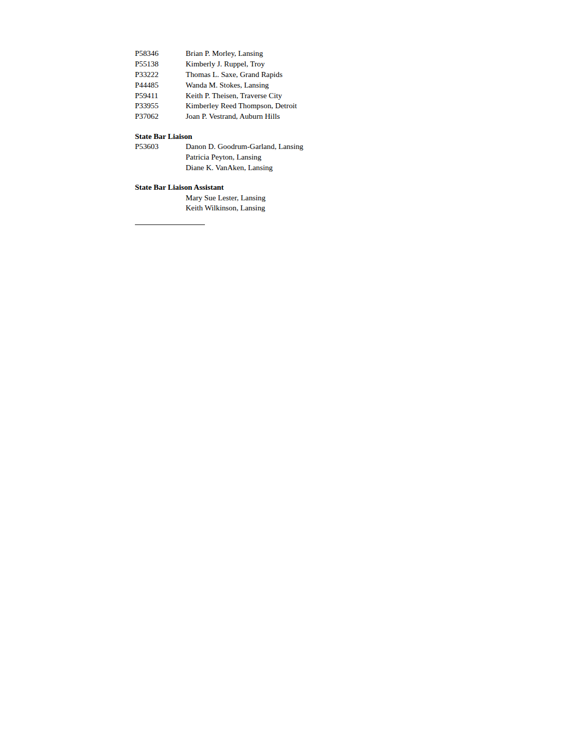| P58346 | Brian P. Morley, Lansing |
| P55138 | Kimberly J. Ruppel, Troy |
| P33222 | Thomas L. Saxe, Grand Rapids |
| P44485 | Wanda M. Stokes, Lansing |
| P59411 | Keith P. Theisen, Traverse City |
| P33955 | Kimberley Reed Thompson, Detroit |
| P37062 | Joan P. Vestrand, Auburn Hills |
State Bar Liaison
| P53603 | Danon D. Goodrum-Garland, Lansing |
| | Patricia Peyton, Lansing |
| | Diane K. VanAken, Lansing |
State Bar Liaison Assistant
| | Mary Sue Lester, Lansing |
| | Keith Wilkinson, Lansing |